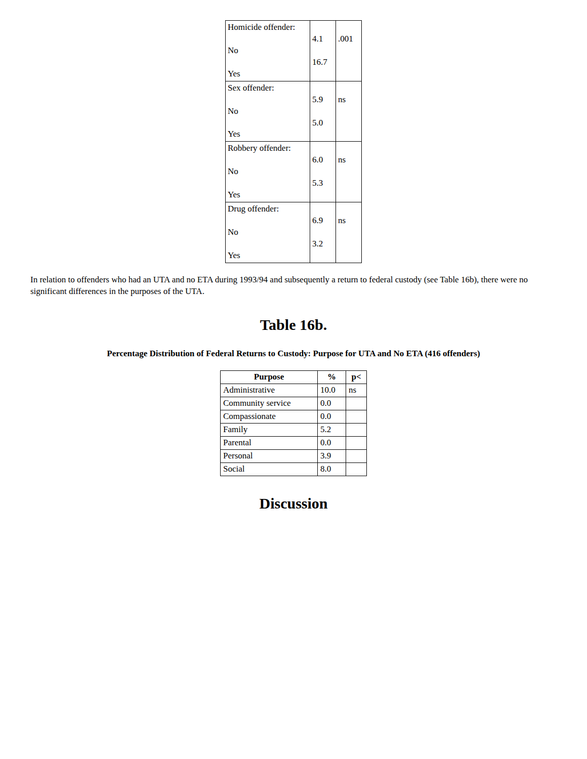| Homicide offender: No Yes | 4.1 16.7 | .001 |
| Sex offender: No Yes | 5.9 5.0 | ns |
| Robbery offender: No Yes | 6.0 5.3 | ns |
| Drug offender: No Yes | 6.9 3.2 | ns |
In relation to offenders who had an UTA and no ETA during 1993/94 and subsequently a return to federal custody (see Table 16b), there were no significant differences in the purposes of the UTA.
Table 16b.
Percentage Distribution of Federal Returns to Custody: Purpose for UTA and No ETA (416 offenders)
| Purpose | % | p< |
| --- | --- | --- |
| Administrative | 10.0 | ns |
| Community service | 0.0 | |
| Compassionate | 0.0 | |
| Family | 5.2 | |
| Parental | 0.0 | |
| Personal | 3.9 | |
| Social | 8.0 | |
Discussion